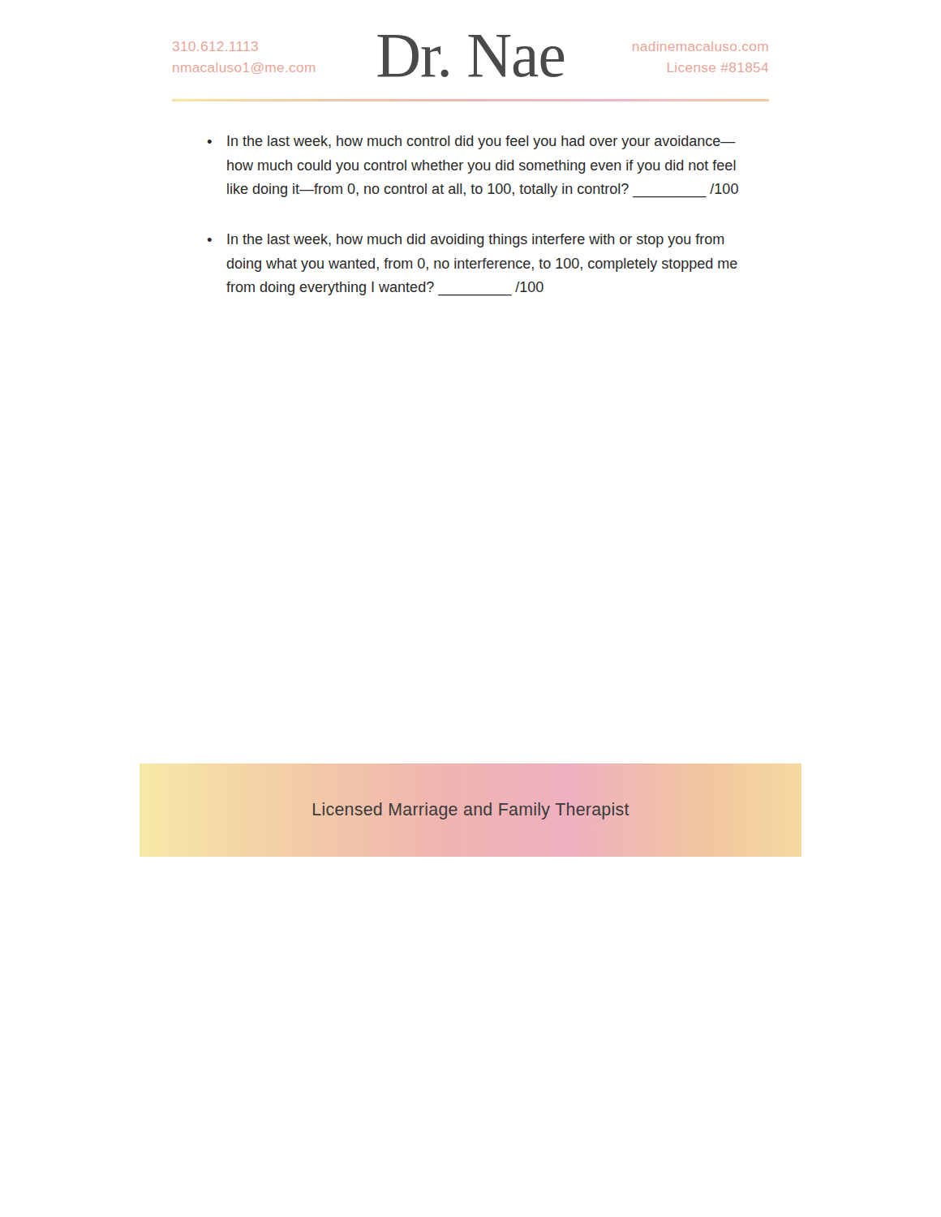310.612.1113
nmacaluso1@me.com
Dr. Nae
nadinemacaluso.com
License #81854
In the last week, how much control did you feel you had over your avoidance— how much could you control whether you did something even if you did not feel like doing it—from 0, no control at all, to 100, totally in control? _________ /100
In the last week, how much did avoiding things interfere with or stop you from doing what you wanted, from 0, no interference, to 100, completely stopped me from doing everything I wanted? _________ /100
Licensed Marriage and Family Therapist